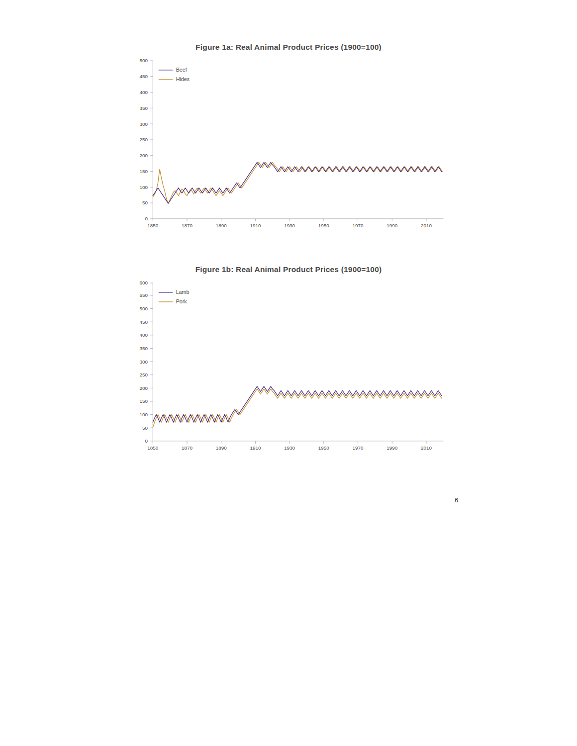Figure 1a: Real Animal Product Prices (1900=100)
Figure 1a: Real Animal Product Prices (1900=100) 0 50 100 150 200 250 300 350 400 450 500 1850 1870 1890 1910 1930 1950 1970 1990 2010 Beef Hides
Figure 1b: Real Animal Product Prices (1900=100)
Figure 1b: Real Animal Product Prices (1900=100) 0 50 100 150 200 250 300 350 400 450 500 550 600 1850 1870 1890 1910 1930 1950 1970 1990 2010 Lamb Pork
6